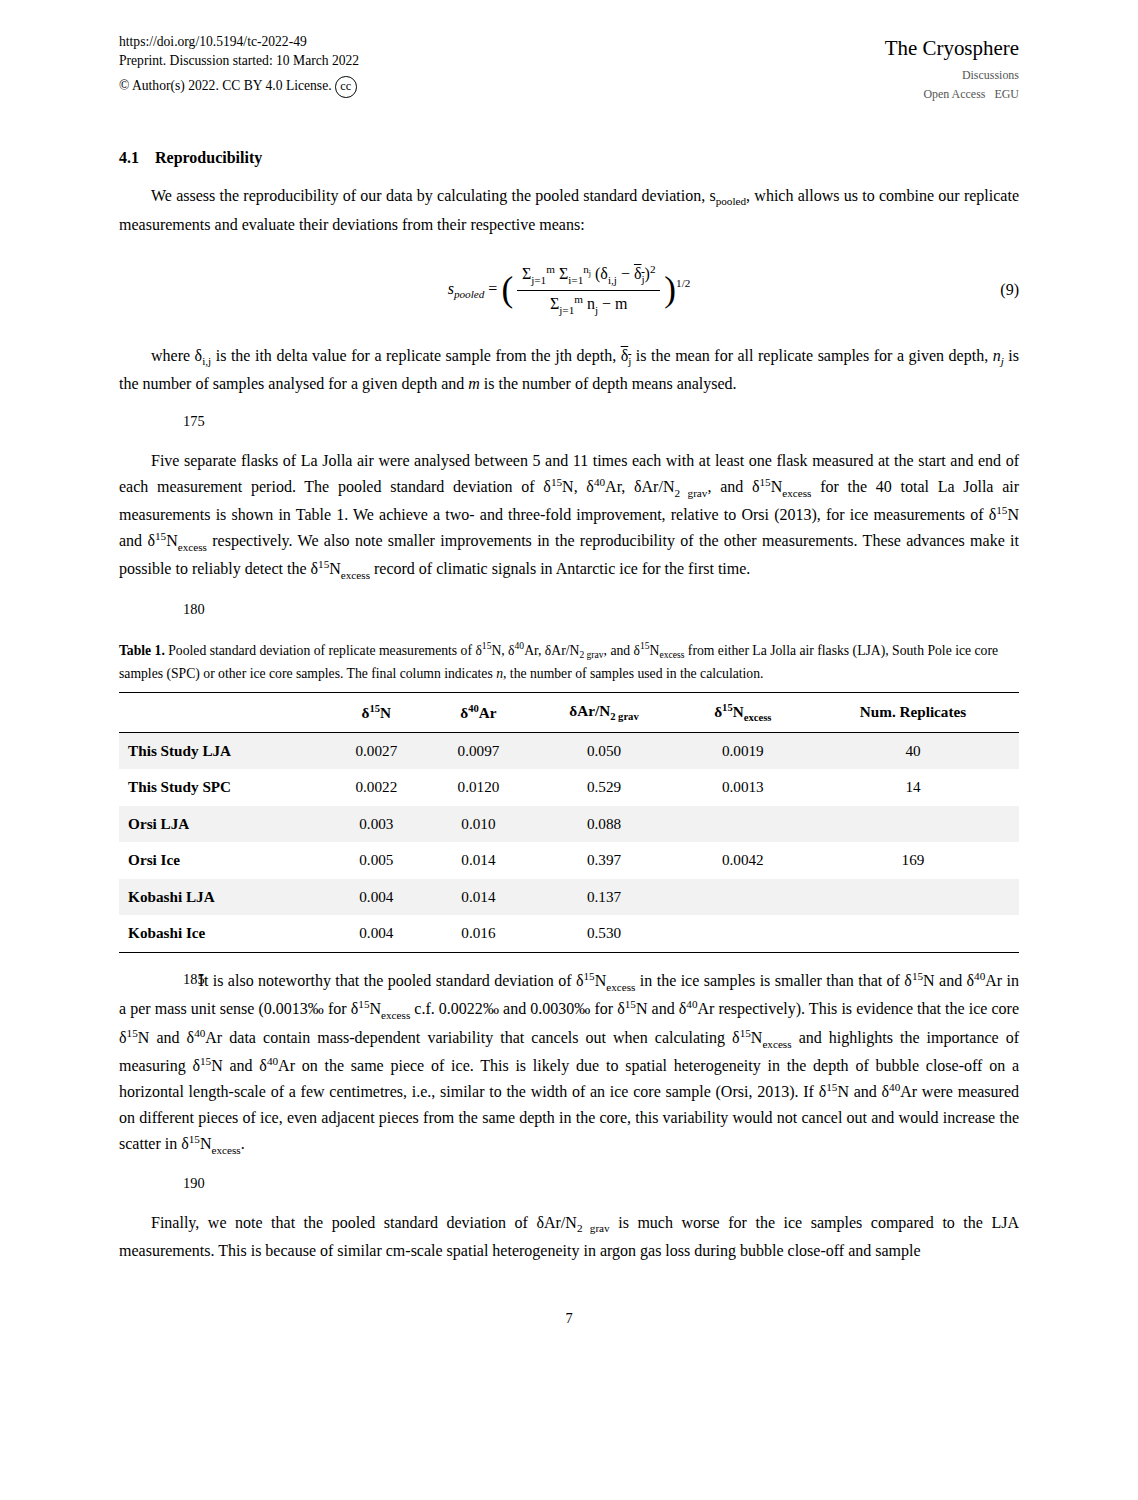https://doi.org/10.5194/tc-2022-49
Preprint. Discussion started: 10 March 2022
© Author(s) 2022. CC BY 4.0 License.
cc
The Cryosphere
Discussions
Open Access EGU
4.1 Reproducibility
We assess the reproducibility of our data by calculating the pooled standard deviation, spooled, which allows us to combine our replicate measurements and evaluate their deviations from their respective means:
spooled = ( Σj=1m Σi=1nj (δi,j − δj)2 Σj=1m nj − m )1/2 (9)
where δi,j is the ith delta value for a replicate sample from the jth depth, δj is the mean for all replicate samples for a given depth, nj is the number of samples analysed for a given depth and m is the number of depth means analysed.
175
Five separate flasks of La Jolla air were analysed between 5 and 11 times each with at least one flask measured at the start and end of each measurement period. The pooled standard deviation of δ15N, δ40Ar, δAr/N2 grav, and δ15Nexcess for the 40 total La Jolla air measurements is shown in Table 1. We achieve a two- and three-fold improvement, relative to Orsi (2013), for ice measurements of δ15N and δ15Nexcess respectively. We also note smaller improvements in the reproducibility of the other measurements. These advances make it possible to reliably detect the δ15Nexcess record of climatic signals in Antarctic ice for the first time.
180
Table 1. Pooled standard deviation of replicate measurements of δ 15 N, δ 40 Ar, δAr/N 2 grav , and δ 15 N excess from either La Jolla air flasks (LJA), South Pole ice core samples (SPC) or other ice core samples. The final column indicates n , the number of samples used in the calculation.
| | δ 15 N | δ 40 Ar | δAr/N 2 grav | δ 15 N excess | Num. Replicates |
| --- | --- | --- | --- | --- | --- |
| This Study LJA | 0.0027 | 0.0097 | 0.050 | 0.0019 | 40 |
| This Study SPC | 0.0022 | 0.0120 | 0.529 | 0.0013 | 14 |
| Orsi LJA | 0.003 | 0.010 | 0.088 | | |
| Orsi Ice | 0.005 | 0.014 | 0.397 | 0.0042 | 169 |
| Kobashi LJA | 0.004 | 0.014 | 0.137 | | |
| Kobashi Ice | 0.004 | 0.016 | 0.530 | | |
185 It is also noteworthy that the pooled standard deviation of δ15Nexcess in the ice samples is smaller than that of δ15N and δ40Ar in a per mass unit sense (0.0013‰ for δ15Nexcess c.f. 0.0022‰ and 0.0030‰ for δ15N and δ40Ar respectively). This is evidence that the ice core δ15N and δ40Ar data contain mass-dependent variability that cancels out when calculating δ15Nexcess and highlights the importance of measuring δ15N and δ40Ar on the same piece of ice. This is likely due to spatial heterogeneity in the depth of bubble close-off on a horizontal length-scale of a few centimetres, i.e., similar to the width of an ice core sample (Orsi, 2013). If δ15N and δ40Ar were measured on different pieces of ice, even adjacent pieces from the same depth in the core, this variability would not cancel out and would increase the scatter in δ15Nexcess.
190
Finally, we note that the pooled standard deviation of δAr/N2 grav is much worse for the ice samples compared to the LJA measurements. This is because of similar cm-scale spatial heterogeneity in argon gas loss during bubble close-off and sample
7